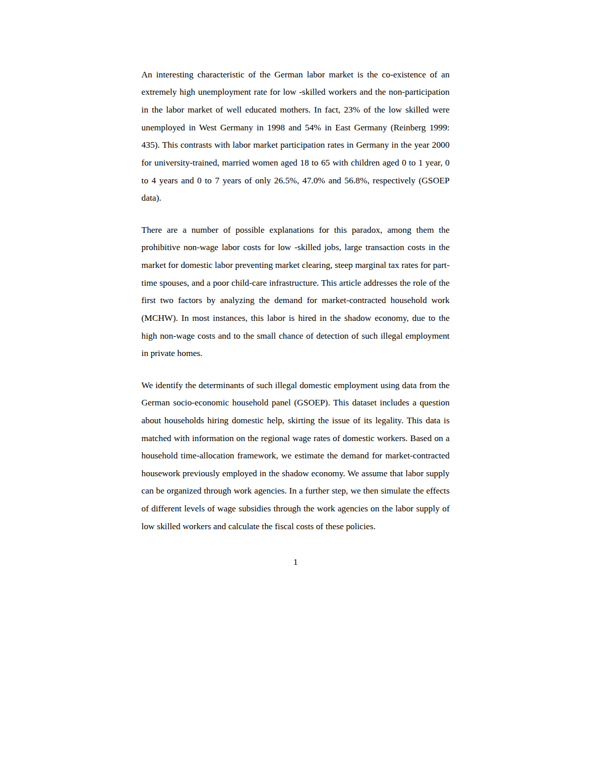An interesting characteristic of the German labor market is the co-existence of an extremely high unemployment rate for low -skilled workers and the non-participation in the labor market of well educated mothers. In fact, 23% of the low skilled were unemployed in West Germany in 1998 and 54% in East Germany (Reinberg 1999: 435). This contrasts with labor market participation rates in Germany in the year 2000 for university-trained, married women aged 18 to 65 with children aged 0 to 1 year, 0 to 4 years and 0 to 7 years of only 26.5%, 47.0% and 56.8%, respectively (GSOEP data).
There are a number of possible explanations for this paradox, among them the prohibitive non-wage labor costs for low -skilled jobs, large transaction costs in the market for domestic labor preventing market clearing, steep marginal tax rates for part-time spouses, and a poor child-care infrastructure. This article addresses the role of the first two factors by analyzing the demand for market-contracted household work (MCHW). In most instances, this labor is hired in the shadow economy, due to the high non-wage costs and to the small chance of detection of such illegal employment in private homes.
We identify the determinants of such illegal domestic employment using data from the German socio-economic household panel (GSOEP). This dataset includes a question about households hiring domestic help, skirting the issue of its legality. This data is matched with information on the regional wage rates of domestic workers. Based on a household time-allocation framework, we estimate the demand for market-contracted housework previously employed in the shadow economy. We assume that labor supply can be organized through work agencies. In a further step, we then simulate the effects of different levels of wage subsidies through the work agencies on the labor supply of low skilled workers and calculate the fiscal costs of these policies.
1